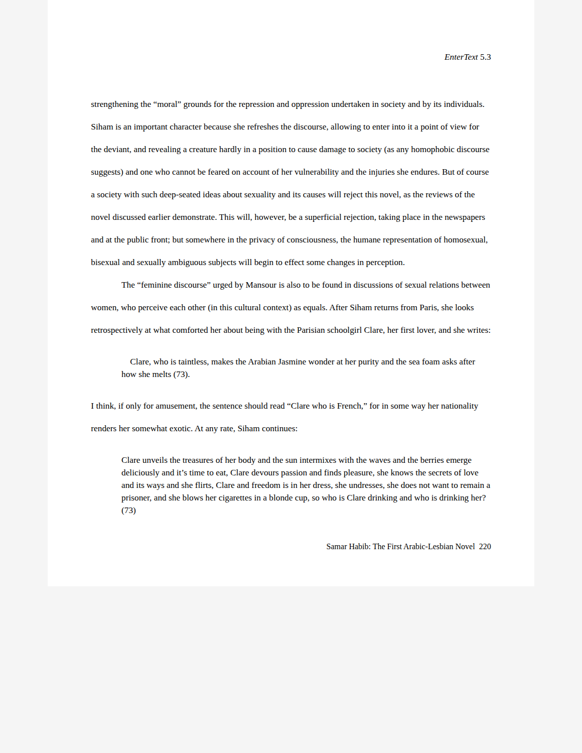EnterText 5.3
strengthening the “moral” grounds for the repression and oppression undertaken in society and by its individuals. Siham is an important character because she refreshes the discourse, allowing to enter into it a point of view for the deviant, and revealing a creature hardly in a position to cause damage to society (as any homophobic discourse suggests) and one who cannot be feared on account of her vulnerability and the injuries she endures. But of course a society with such deep-seated ideas about sexuality and its causes will reject this novel, as the reviews of the novel discussed earlier demonstrate. This will, however, be a superficial rejection, taking place in the newspapers and at the public front; but somewhere in the privacy of consciousness, the humane representation of homosexual, bisexual and sexually ambiguous subjects will begin to effect some changes in perception.
The “feminine discourse” urged by Mansour is also to be found in discussions of sexual relations between women, who perceive each other (in this cultural context) as equals. After Siham returns from Paris, she looks retrospectively at what comforted her about being with the Parisian schoolgirl Clare, her first lover, and she writes:
Clare, who is taintless, makes the Arabian Jasmine wonder at her purity and the sea foam asks after how she melts (73).
I think, if only for amusement, the sentence should read “Clare who is French,” for in some way her nationality renders her somewhat exotic. At any rate, Siham continues:
Clare unveils the treasures of her body and the sun intermixes with the waves and the berries emerge deliciously and it’s time to eat, Clare devours passion and finds pleasure, she knows the secrets of love and its ways and she flirts, Clare and freedom is in her dress, she undresses, she does not want to remain a prisoner, and she blows her cigarettes in a blonde cup, so who is Clare drinking and who is drinking her? (73)
Samar Habib: The First Arabic-Lesbian Novel 220